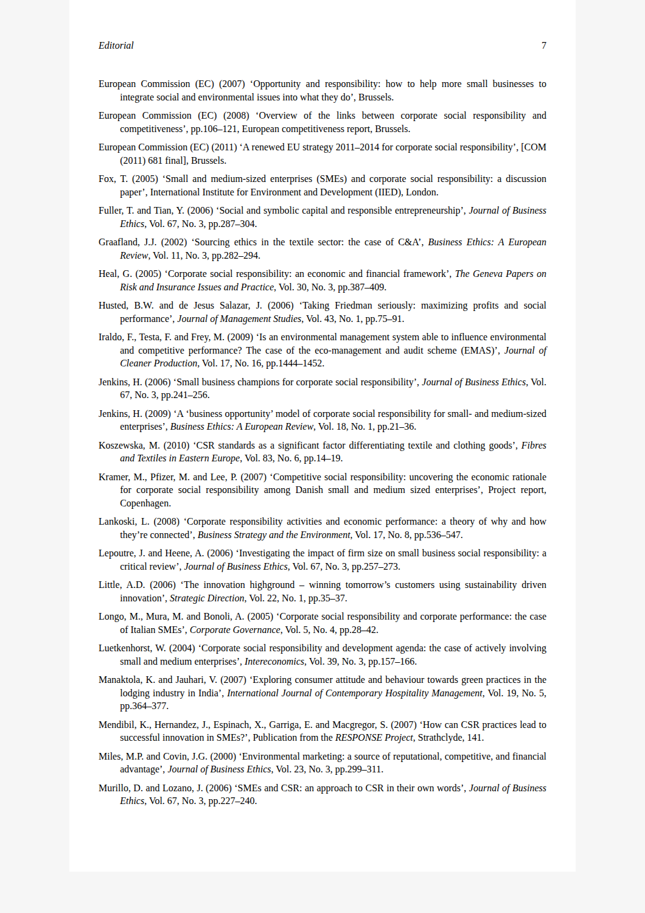Editorial 7
European Commission (EC) (2007) ‘Opportunity and responsibility: how to help more small businesses to integrate social and environmental issues into what they do’, Brussels.
European Commission (EC) (2008) ‘Overview of the links between corporate social responsibility and competitiveness’, pp.106–121, European competitiveness report, Brussels.
European Commission (EC) (2011) ‘A renewed EU strategy 2011–2014 for corporate social responsibility’, [COM (2011) 681 final], Brussels.
Fox, T. (2005) ‘Small and medium-sized enterprises (SMEs) and corporate social responsibility: a discussion paper’, International Institute for Environment and Development (IIED), London.
Fuller, T. and Tian, Y. (2006) ‘Social and symbolic capital and responsible entrepreneurship’, Journal of Business Ethics, Vol. 67, No. 3, pp.287–304.
Graafland, J.J. (2002) ‘Sourcing ethics in the textile sector: the case of C&A’, Business Ethics: A European Review, Vol. 11, No. 3, pp.282–294.
Heal, G. (2005) ‘Corporate social responsibility: an economic and financial framework’, The Geneva Papers on Risk and Insurance Issues and Practice, Vol. 30, No. 3, pp.387–409.
Husted, B.W. and de Jesus Salazar, J. (2006) ‘Taking Friedman seriously: maximizing profits and social performance’, Journal of Management Studies, Vol. 43, No. 1, pp.75–91.
Iraldo, F., Testa, F. and Frey, M. (2009) ‘Is an environmental management system able to influence environmental and competitive performance? The case of the eco-management and audit scheme (EMAS)’, Journal of Cleaner Production, Vol. 17, No. 16, pp.1444–1452.
Jenkins, H. (2006) ‘Small business champions for corporate social responsibility’, Journal of Business Ethics, Vol. 67, No. 3, pp.241–256.
Jenkins, H. (2009) ‘A ‘business opportunity’ model of corporate social responsibility for small- and medium-sized enterprises’, Business Ethics: A European Review, Vol. 18, No. 1, pp.21–36.
Koszewska, M. (2010) ‘CSR standards as a significant factor differentiating textile and clothing goods’, Fibres and Textiles in Eastern Europe, Vol. 83, No. 6, pp.14–19.
Kramer, M., Pfizer, M. and Lee, P. (2007) ‘Competitive social responsibility: uncovering the economic rationale for corporate social responsibility among Danish small and medium sized enterprises’, Project report, Copenhagen.
Lankoski, L. (2008) ‘Corporate responsibility activities and economic performance: a theory of why and how they’re connected’, Business Strategy and the Environment, Vol. 17, No. 8, pp.536–547.
Lepoutre, J. and Heene, A. (2006) ‘Investigating the impact of firm size on small business social responsibility: a critical review’, Journal of Business Ethics, Vol. 67, No. 3, pp.257–273.
Little, A.D. (2006) ‘The innovation highground – winning tomorrow’s customers using sustainability driven innovation’, Strategic Direction, Vol. 22, No. 1, pp.35–37.
Longo, M., Mura, M. and Bonoli, A. (2005) ‘Corporate social responsibility and corporate performance: the case of Italian SMEs’, Corporate Governance, Vol. 5, No. 4, pp.28–42.
Luetkenhorst, W. (2004) ‘Corporate social responsibility and development agenda: the case of actively involving small and medium enterprises’, Intereconomics, Vol. 39, No. 3, pp.157–166.
Manaktola, K. and Jauhari, V. (2007) ‘Exploring consumer attitude and behaviour towards green practices in the lodging industry in India’, International Journal of Contemporary Hospitality Management, Vol. 19, No. 5, pp.364–377.
Mendibil, K., Hernandez, J., Espinach, X., Garriga, E. and Macgregor, S. (2007) ‘How can CSR practices lead to successful innovation in SMEs?’, Publication from the RESPONSE Project, Strathclyde, 141.
Miles, M.P. and Covin, J.G. (2000) ‘Environmental marketing: a source of reputational, competitive, and financial advantage’, Journal of Business Ethics, Vol. 23, No. 3, pp.299–311.
Murillo, D. and Lozano, J. (2006) ‘SMEs and CSR: an approach to CSR in their own words’, Journal of Business Ethics, Vol. 67, No. 3, pp.227–240.